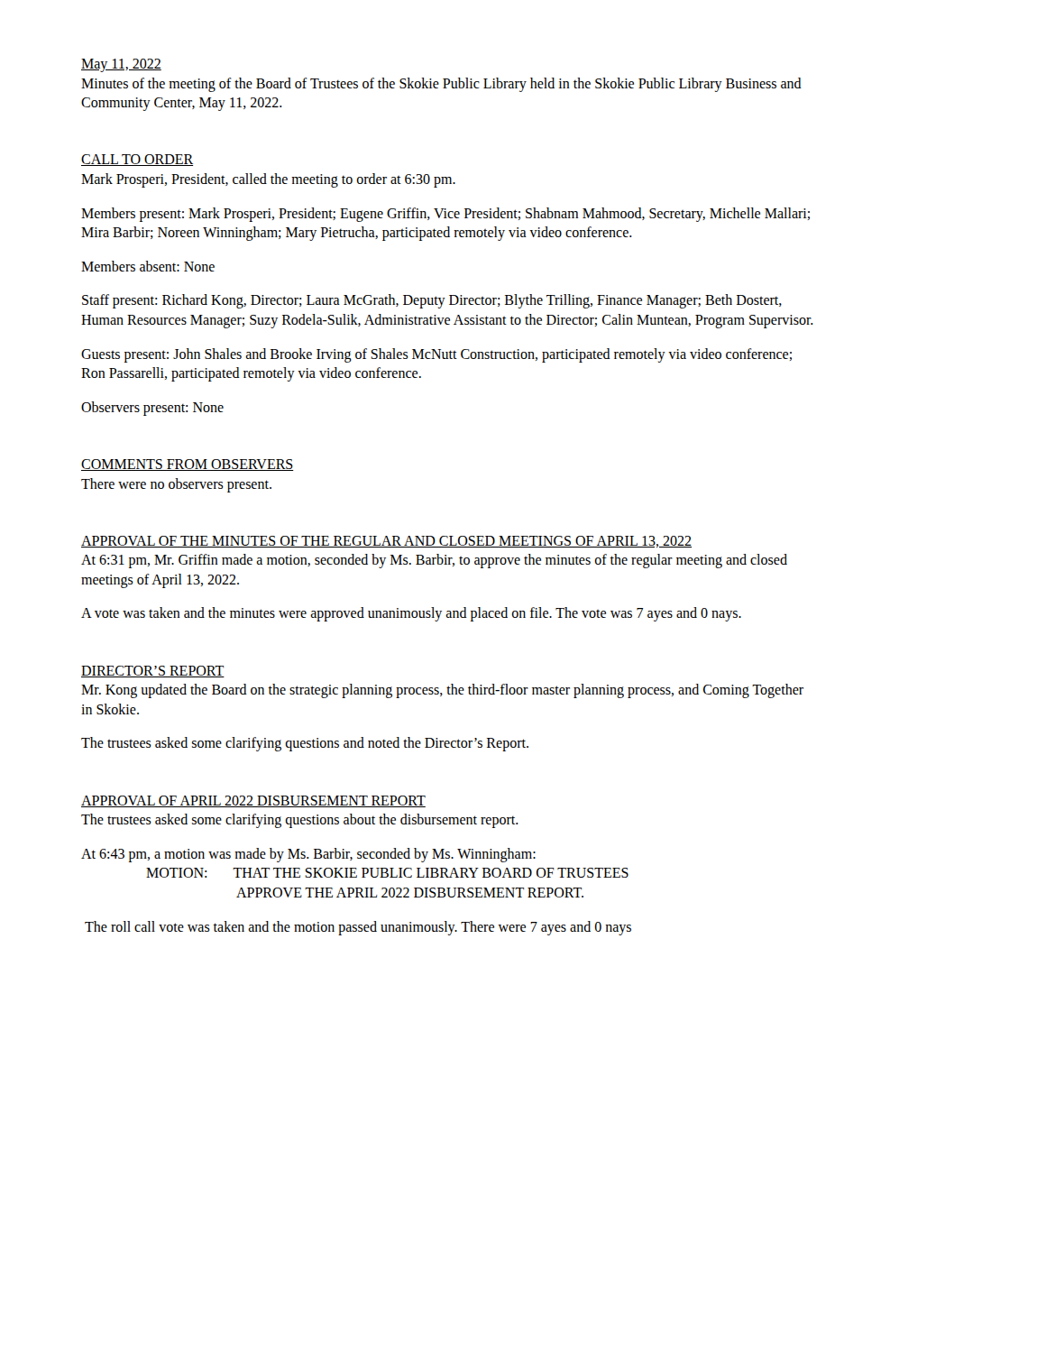May 11, 2022
Minutes of the meeting of the Board of Trustees of the Skokie Public Library held in the Skokie Public Library Business and Community Center, May 11, 2022.
CALL TO ORDER
Mark Prosperi, President, called the meeting to order at 6:30 pm.
Members present: Mark Prosperi, President; Eugene Griffin, Vice President; Shabnam Mahmood, Secretary, Michelle Mallari; Mira Barbir; Noreen Winningham; Mary Pietrucha, participated remotely via video conference.
Members absent: None
Staff present: Richard Kong, Director; Laura McGrath, Deputy Director; Blythe Trilling, Finance Manager; Beth Dostert, Human Resources Manager; Suzy Rodela-Sulik, Administrative Assistant to the Director; Calin Muntean, Program Supervisor.
Guests present: John Shales and Brooke Irving of Shales McNutt Construction, participated remotely via video conference; Ron Passarelli, participated remotely via video conference.
Observers present: None
COMMENTS FROM OBSERVERS
There were no observers present.
APPROVAL OF THE MINUTES OF THE REGULAR AND CLOSED MEETINGS OF APRIL 13, 2022
At 6:31 pm, Mr. Griffin made a motion, seconded by Ms. Barbir, to approve the minutes of the regular meeting and closed meetings of April 13, 2022.
A vote was taken and the minutes were approved unanimously and placed on file. The vote was 7 ayes and 0 nays.
DIRECTOR’S REPORT
Mr. Kong updated the Board on the strategic planning process, the third-floor master planning process, and Coming Together in Skokie.
The trustees asked some clarifying questions and noted the Director’s Report.
APPROVAL OF APRIL 2022 DISBURSEMENT REPORT
The trustees asked some clarifying questions about the disbursement report.
At 6:43 pm, a motion was made by Ms. Barbir, seconded by Ms. Winningham:
MOTION: THAT THE SKOKIE PUBLIC LIBRARY BOARD OF TRUSTEES
APPROVE THE APRIL 2022 DISBURSEMENT REPORT.
The roll call vote was taken and the motion passed unanimously. There were 7 ayes and 0 nays